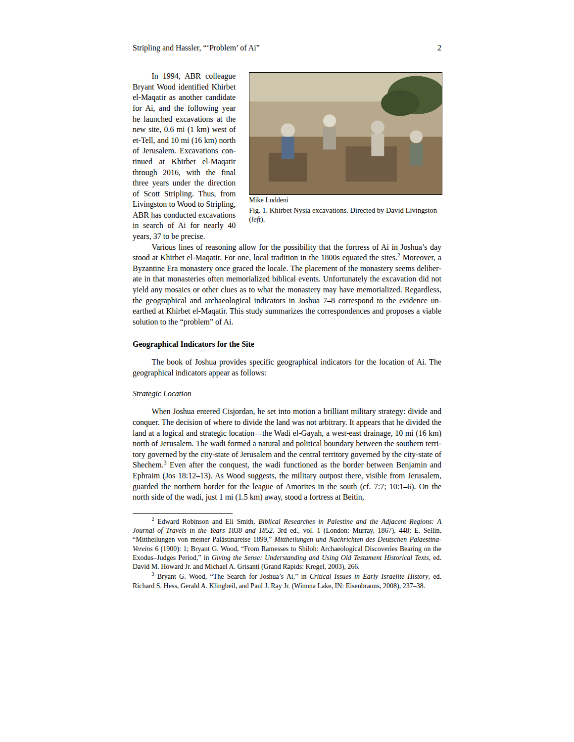Stripling and Hassler, “‘Problem’ of Ai” 2
Mike Luddeni
Fig. 1. Khirbet Nysia excavations. Directed by David Livingston (left).
In 1994, ABR colleague Bryant Wood identified Khirbet el-Maqatir as another candidate for Ai, and the following year he launched excavations at the new site, 0.6 mi (1 km) west of et-Tell, and 10 mi (16 km) north of Jerusalem. Excavations continued at Khirbet el-Maqatir through 2016, with the final three years under the direction of Scott Stripling. Thus, from Livingston to Wood to Strip­ling, ABR has conducted exca­vations in search of Ai for nearly 40 years, 37 to be pre­cise.
Various lines of reasoning allow for the possibility that the fortress of Ai in Joshua’s day stood at Khirbet el-Maqatir. For one, local tradition in the 1800s equated the sites.2 Moreover, a Byzantine Era monastery once graced the locale. The placement of the monastery seems deliberate in that monasteries often memorialized biblical events. Unfortunately the excavation did not yield any mosaics or other clues as to what the monastery may have memorialized. Regardless, the geographical and archaeological indicators in Joshua 7–8 correspond to the evidence unearthed at Khirbet el-Maqatir. This study summarizes the correspondences and proposes a viable solution to the “problem” of Ai.
Geographical Indicators for the Site
The book of Joshua provides specific geographical indicators for the location of Ai. The geographical indicators appear as follows:
Strategic Location
When Joshua entered Cisjordan, he set into motion a brilliant military strategy: divide and conquer. The decision of where to divide the land was not arbitrary. It appears that he divided the land at a logical and strategic location—the Wadi el-Gayah, a west-east drainage, 10 mi (16 km) north of Jerusalem. The wadi formed a natural and political boundary between the southern territory governed by the city-state of Jerusalem and the central territory governed by the city-state of Shechem.3 Even after the conquest, the wadi functioned as the border between Benjamin and Ephraim (Jos 18:12–13). As Wood suggests, the military outpost there, visible from Jerusalem, guarded the northern border for the league of Amorites in the south (cf. 7:7; 10:1–6). On the north side of the wadi, just 1 mi (1.5 km) away, stood a fortress at Beitin,
2 Edward Robinson and Eli Smith, Biblical Researches in Palestine and the Adjacent Regions: A Journal of Travels in the Years 1838 and 1852, 3rd ed., vol. 1 (London: Murray, 1867), 448; E. Sellin, “Mittheilungen von meiner Palästinareise 1899,” Mittheilungen und Nachrichten des Deutschen Palaestina-Vereins 6 (1900): 1; Bry­ant G. Wood, “From Ramesses to Shiloh: Archaeological Discoveries Bearing on the Exodus–Judges Period,” in Giving the Sense: Understanding and Using Old Testament Historical Texts, ed. David M. Howard Jr. and Mi­chael A. Grisanti (Grand Rapids: Kregel, 2003), 266.
3 Bryant G. Wood, “The Search for Joshua’s Ai,” in Critical Issues in Early Israelite History, ed. Richard S. Hess, Gerald A. Klingbeil, and Paul J. Ray Jr. (Winona Lake, IN: Eisenbrauns, 2008), 237–38.